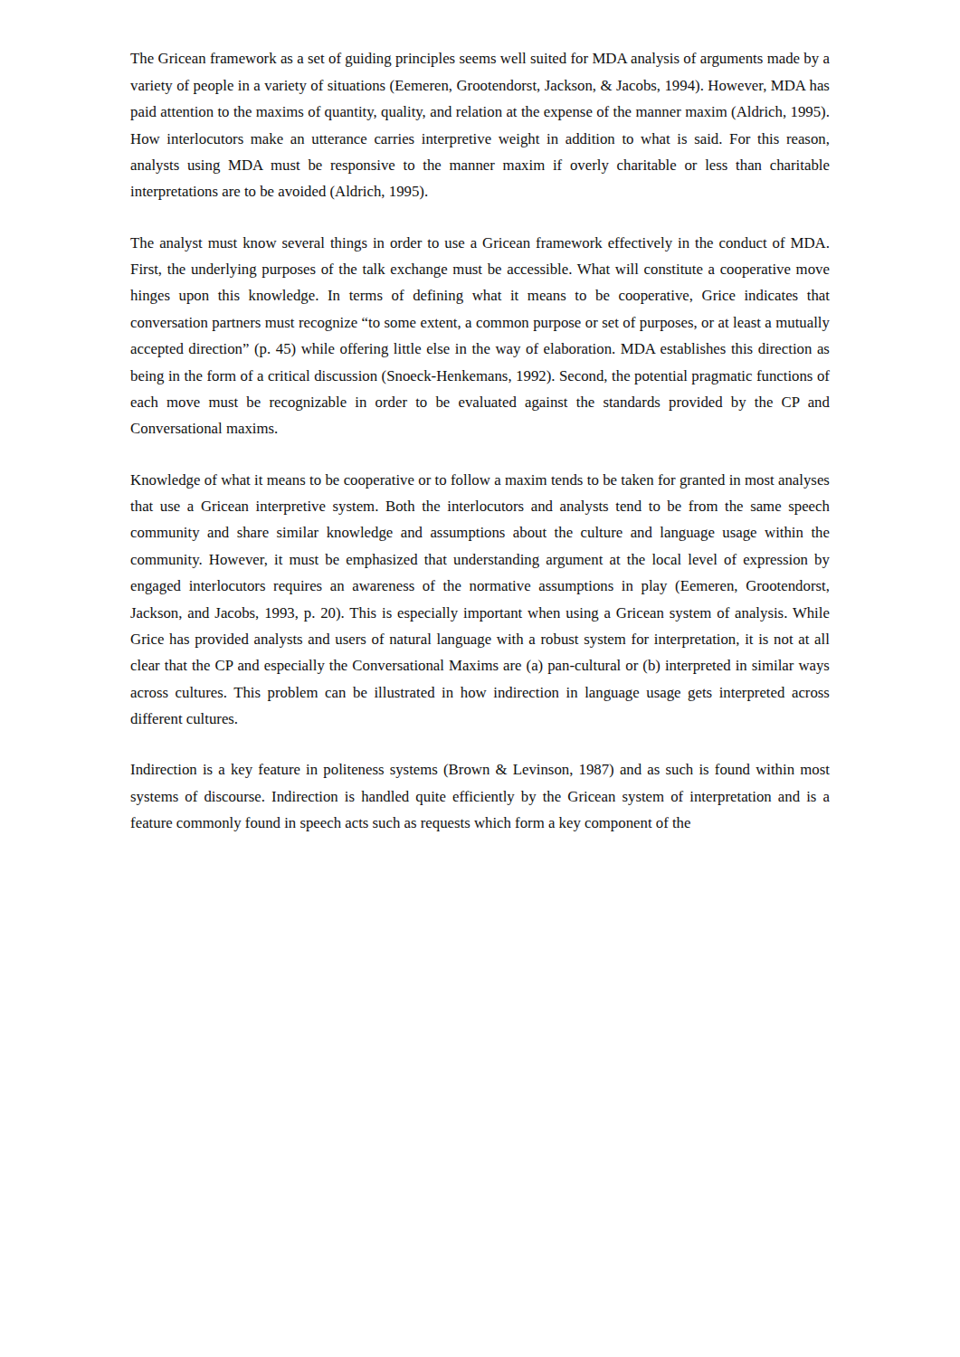The Gricean framework as a set of guiding principles seems well suited for MDA analysis of arguments made by a variety of people in a variety of situations (Eemeren, Grootendorst, Jackson, & Jacobs, 1994). However, MDA has paid attention to the maxims of quantity, quality, and relation at the expense of the manner maxim (Aldrich, 1995). How interlocutors make an utterance carries interpretive weight in addition to what is said. For this reason, analysts using MDA must be responsive to the manner maxim if overly charitable or less than charitable interpretations are to be avoided (Aldrich, 1995).
The analyst must know several things in order to use a Gricean framework effectively in the conduct of MDA. First, the underlying purposes of the talk exchange must be accessible. What will constitute a cooperative move hinges upon this knowledge. In terms of defining what it means to be cooperative, Grice indicates that conversation partners must recognize “to some extent, a common purpose or set of purposes, or at least a mutually accepted direction” (p. 45) while offering little else in the way of elaboration. MDA establishes this direction as being in the form of a critical discussion (Snoeck-Henkemans, 1992). Second, the potential pragmatic functions of each move must be recognizable in order to be evaluated against the standards provided by the CP and Conversational maxims.
Knowledge of what it means to be cooperative or to follow a maxim tends to be taken for granted in most analyses that use a Gricean interpretive system. Both the interlocutors and analysts tend to be from the same speech community and share similar knowledge and assumptions about the culture and language usage within the community. However, it must be emphasized that understanding argument at the local level of expression by engaged interlocutors requires an awareness of the normative assumptions in play (Eemeren, Grootendorst, Jackson, and Jacobs, 1993, p. 20). This is especially important when using a Gricean system of analysis. While Grice has provided analysts and users of natural language with a robust system for interpretation, it is not at all clear that the CP and especially the Conversational Maxims are (a) pan-cultural or (b) interpreted in similar ways across cultures. This problem can be illustrated in how indirection in language usage gets interpreted across different cultures.
Indirection is a key feature in politeness systems (Brown & Levinson, 1987) and as such is found within most systems of discourse. Indirection is handled quite efficiently by the Gricean system of interpretation and is a feature commonly found in speech acts such as requests which form a key component of the